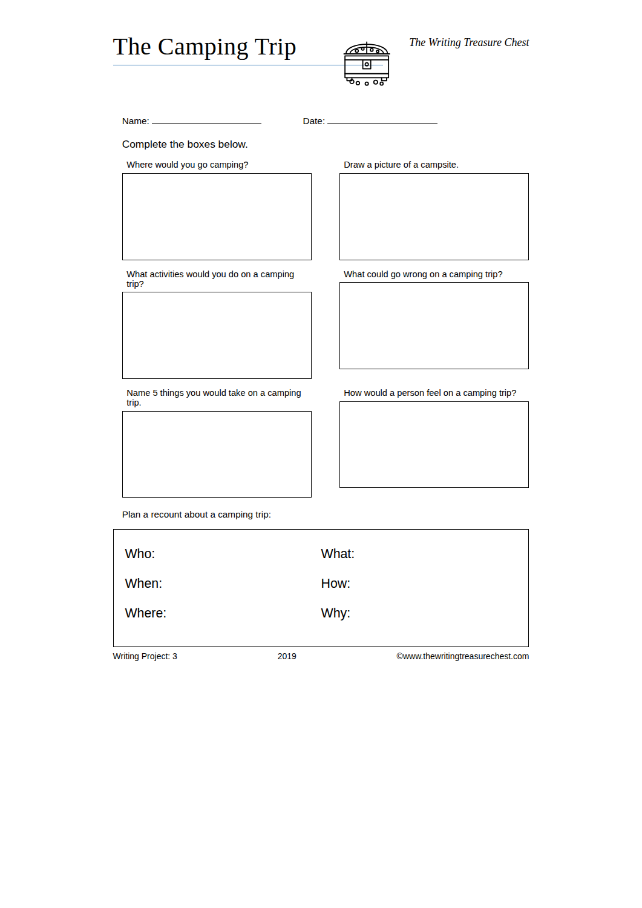The Camping Trip
The Writing Treasure Chest
Name:
Date:
Complete the boxes below.
Where would you go camping?
Draw a picture of a campsite.
What activities would you do on a camping trip?
What could go wrong on a camping trip?
Name 5 things you would take on a camping trip.
How would a person feel on a camping trip?
Plan a recount about a camping trip:
| Who: | What: |
| When: | How: |
| Where: | Why: |
Writing Project: 3
2019
©www.thewritingtreasurechest.com